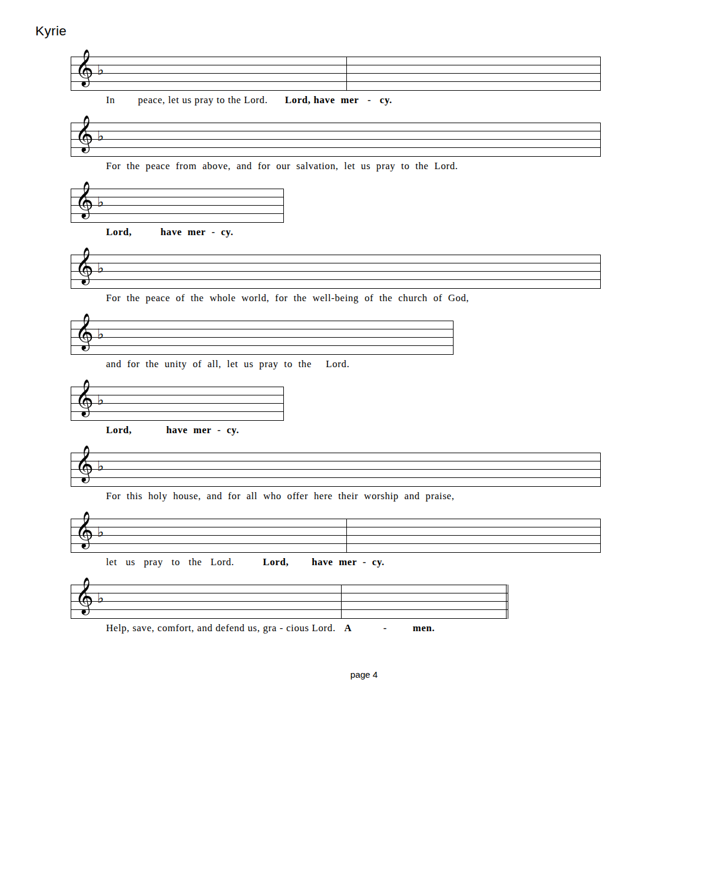Kyrie
𝄞 ♭
In peace, let us pray to the Lord. Lord, have mer - cy.
𝄞 ♭
For the peace from above, and for our salvation, let us pray to the Lord.
𝄞 ♭
Lord, have mer - cy.
𝄞 ♭
For the peace of the whole world, for the well‑being of the church of God,
𝄞 ♭
and for the unity of all, let us pray to the Lord.
𝄞 ♭
Lord, have mer - cy.
𝄞 ♭
For this holy house, and for all who offer here their worship and praise,
𝄞 ♭
let us pray to the Lord. Lord, have mer - cy.
𝄞 ♭
Help, save, comfort, and defend us, gra - cious Lord. A - men.
page 4